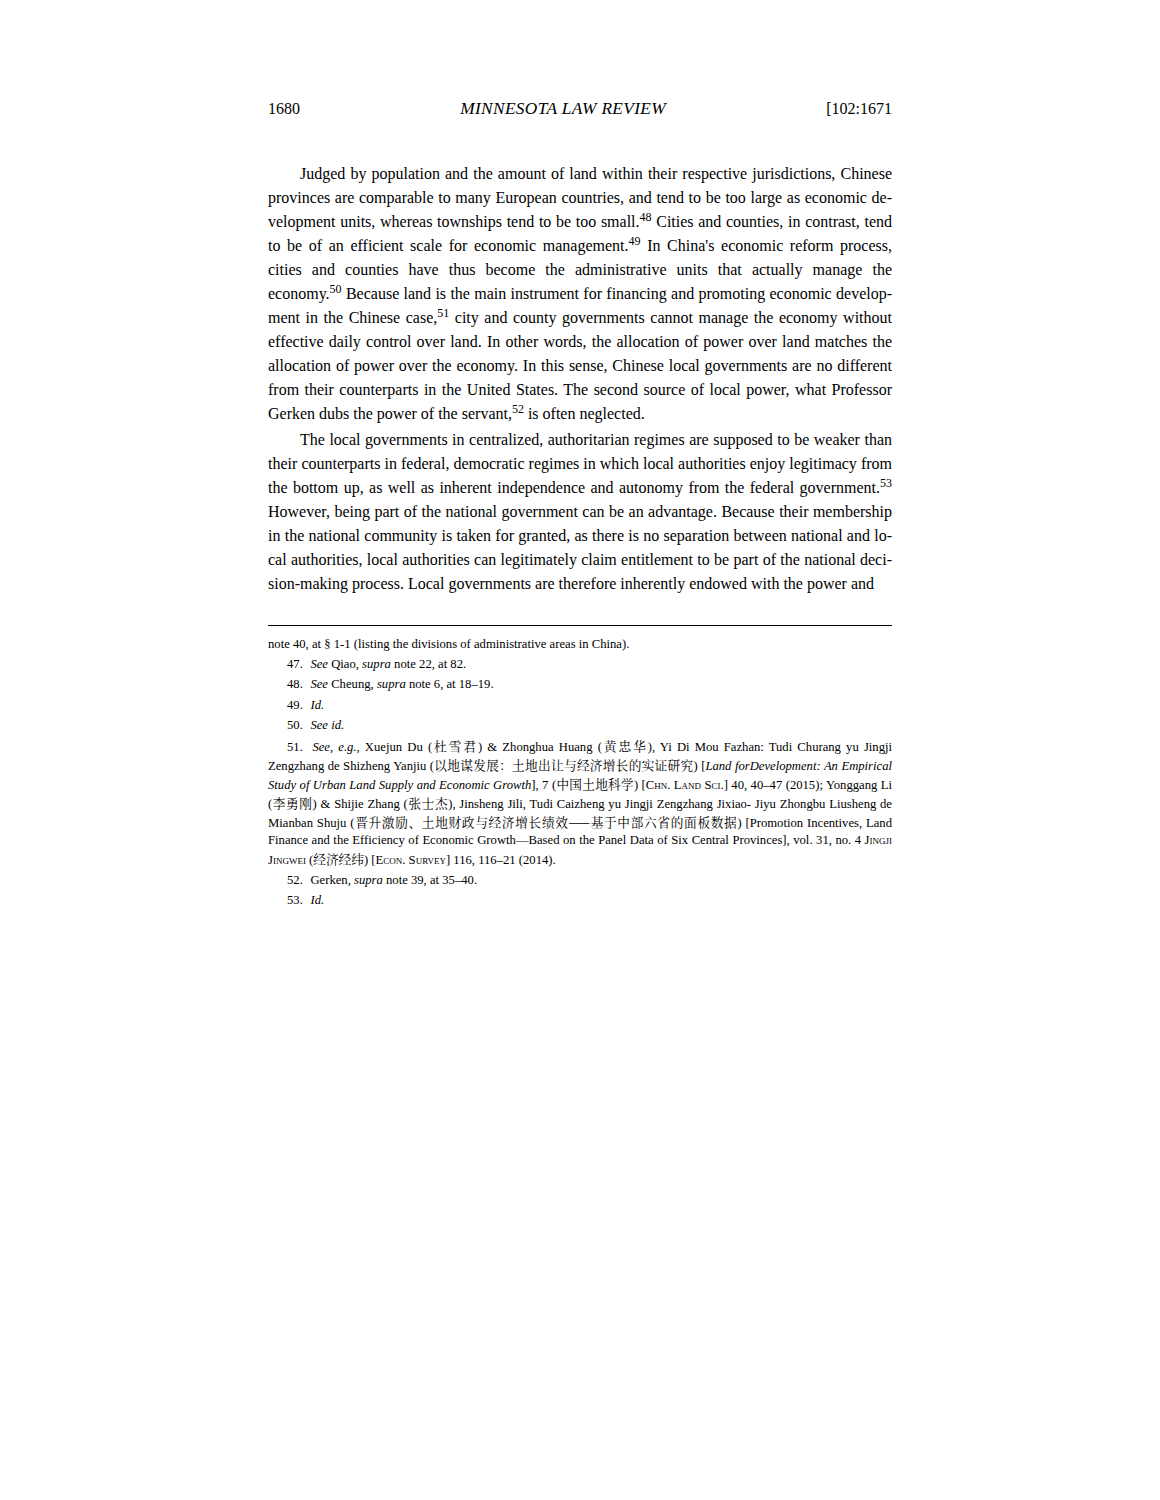1680 MINNESOTA LAW REVIEW [102:1671
Judged by population and the amount of land within their respective jurisdictions, Chinese provinces are comparable to many European countries, and tend to be too large as economic development units, whereas townships tend to be too small.48 Cities and counties, in contrast, tend to be of an efficient scale for economic management.49 In China's economic reform process, cities and counties have thus become the administrative units that actually manage the economy.50 Because land is the main instrument for financing and promoting economic development in the Chinese case,51 city and county governments cannot manage the economy without effective daily control over land. In other words, the allocation of power over land matches the allocation of power over the economy. In this sense, Chinese local governments are no different from their counterparts in the United States. The second source of local power, what Professor Gerken dubs the power of the servant,52 is often neglected.
The local governments in centralized, authoritarian regimes are supposed to be weaker than their counterparts in federal, democratic regimes in which local authorities enjoy legitimacy from the bottom up, as well as inherent independence and autonomy from the federal government.53 However, being part of the national government can be an advantage. Because their membership in the national community is taken for granted, as there is no separation between national and local authorities, local authorities can legitimately claim entitlement to be part of the national decision-making process. Local governments are therefore inherently endowed with the power and
note 40, at § 1-1 (listing the divisions of administrative areas in China).
47. See Qiao, supra note 22, at 82.
48. See Cheung, supra note 6, at 18–19.
49. Id.
50. See id.
51. See, e.g., Xuejun Du (杜雪君) & Zhonghua Huang (黄忠华), Yi Di Mou Fazhan: Tudi Churang yu Jingji Zengzhang de Shizheng Yanjiu (以地谋发展：土地出让与经济增长的实证研究) [Land forDevelopment: An Empirical Study of Urban Land Supply and Economic Growth], 7 (中国土地科学) [Chn. Land Sci.] 40, 40–47 (2015); Yonggang Li (李勇刚) & Shijie Zhang (张士杰), Jinsheng Jili, Tudi Caizheng yu Jingji Zengzhang Jixiao- Jiyu Zhongbu Liusheng de Mianban Shuju (晋升激励、土地财政与经济增长绩效——基于中部六省的面板数据) [Promotion Incentives, Land Finance and the Efficiency of Economic Growth—Based on the Panel Data of Six Central Provinces], vol. 31, no. 4 Jingji Jingwei (经济经纬) [Econ. Survey] 116, 116–21 (2014).
52. Gerken, supra note 39, at 35–40.
53. Id.